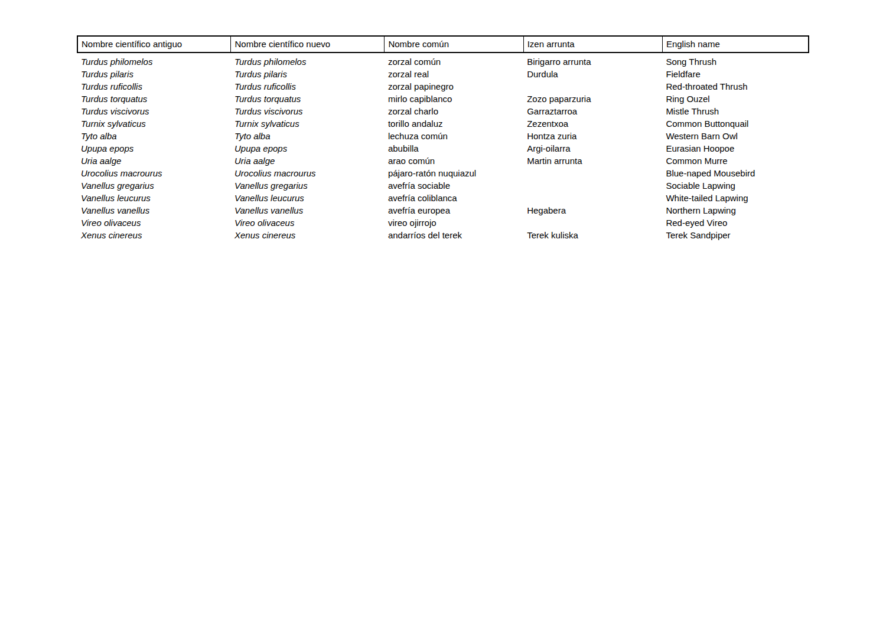| Nombre científico antiguo | Nombre científico nuevo | Nombre común | Izen arrunta | English name |
| --- | --- | --- | --- | --- |
| Turdus philomelos | Turdus philomelos | zorzal común | Birigarro arrunta | Song Thrush |
| Turdus pilaris | Turdus pilaris | zorzal real | Durdula | Fieldfare |
| Turdus ruficollis | Turdus ruficollis | zorzal papinegro | | Red-throated Thrush |
| Turdus torquatus | Turdus torquatus | mirlo capiblanco | Zozo paparzuria | Ring Ouzel |
| Turdus viscivorus | Turdus viscivorus | zorzal charlo | Garraztarroa | Mistle Thrush |
| Turnix sylvaticus | Turnix sylvaticus | torillo andaluz | Zezentxoa | Common Buttonquail |
| Tyto alba | Tyto alba | lechuza común | Hontza zuria | Western Barn Owl |
| Upupa epops | Upupa epops | abubilla | Argi-oilarra | Eurasian Hoopoe |
| Uria aalge | Uria aalge | arao común | Martin arrunta | Common Murre |
| Urocolius macrourus | Urocolius macrourus | pájaro-ratón nuquiazul | | Blue-naped Mousebird |
| Vanellus gregarius | Vanellus gregarius | avefría sociable | | Sociable Lapwing |
| Vanellus leucurus | Vanellus leucurus | avefría coliblanca | | White-tailed Lapwing |
| Vanellus vanellus | Vanellus vanellus | avefría europea | Hegabera | Northern Lapwing |
| Vireo olivaceus | Vireo olivaceus | vireo ojirrojo | | Red-eyed Vireo |
| Xenus cinereus | Xenus cinereus | andarríos del terek | Terek kuliska | Terek Sandpiper |